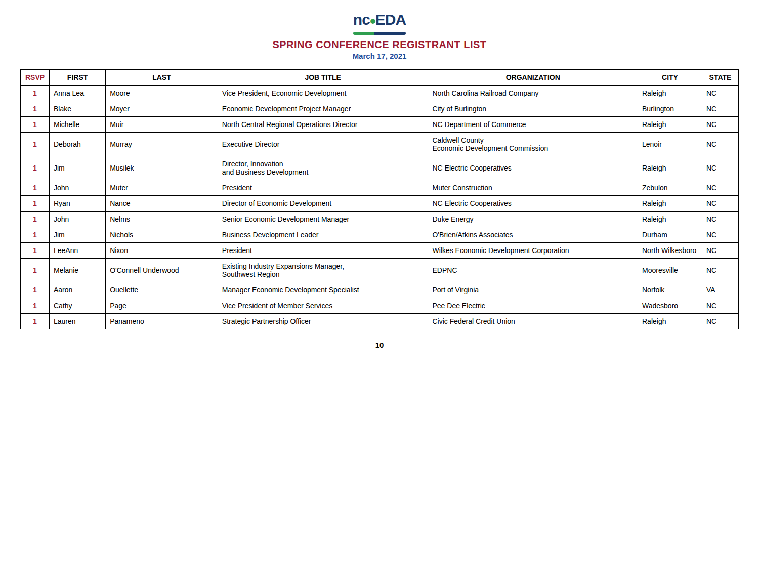nc•EDA
SPRING CONFERENCE REGISTRANT LIST
March 17, 2021
| RSVP | FIRST | LAST | JOB TITLE | ORGANIZATION | CITY | STATE |
| --- | --- | --- | --- | --- | --- | --- |
| 1 | Anna Lea | Moore | Vice President, Economic Development | North Carolina Railroad Company | Raleigh | NC |
| 1 | Blake | Moyer | Economic Development Project Manager | City of Burlington | Burlington | NC |
| 1 | Michelle | Muir | North Central Regional Operations Director | NC Department of Commerce | Raleigh | NC |
| 1 | Deborah | Murray | Executive Director | Caldwell County Economic Development Commission | Lenoir | NC |
| 1 | Jim | Musilek | Director, Innovation and Business Development | NC Electric Cooperatives | Raleigh | NC |
| 1 | John | Muter | President | Muter Construction | Zebulon | NC |
| 1 | Ryan | Nance | Director of Economic Development | NC Electric Cooperatives | Raleigh | NC |
| 1 | John | Nelms | Senior Economic Development Manager | Duke Energy | Raleigh | NC |
| 1 | Jim | Nichols | Business Development Leader | O'Brien/Atkins Associates | Durham | NC |
| 1 | LeeAnn | Nixon | President | Wilkes Economic Development Corporation | North Wilkesboro | NC |
| 1 | Melanie | O'Connell Underwood | Existing Industry Expansions Manager, Southwest Region | EDPNC | Mooresville | NC |
| 1 | Aaron | Ouellette | Manager Economic Development Specialist | Port of Virginia | Norfolk | VA |
| 1 | Cathy | Page | Vice President of Member Services | Pee Dee Electric | Wadesboro | NC |
| 1 | Lauren | Panameno | Strategic Partnership Officer | Civic Federal Credit Union | Raleigh | NC |
10